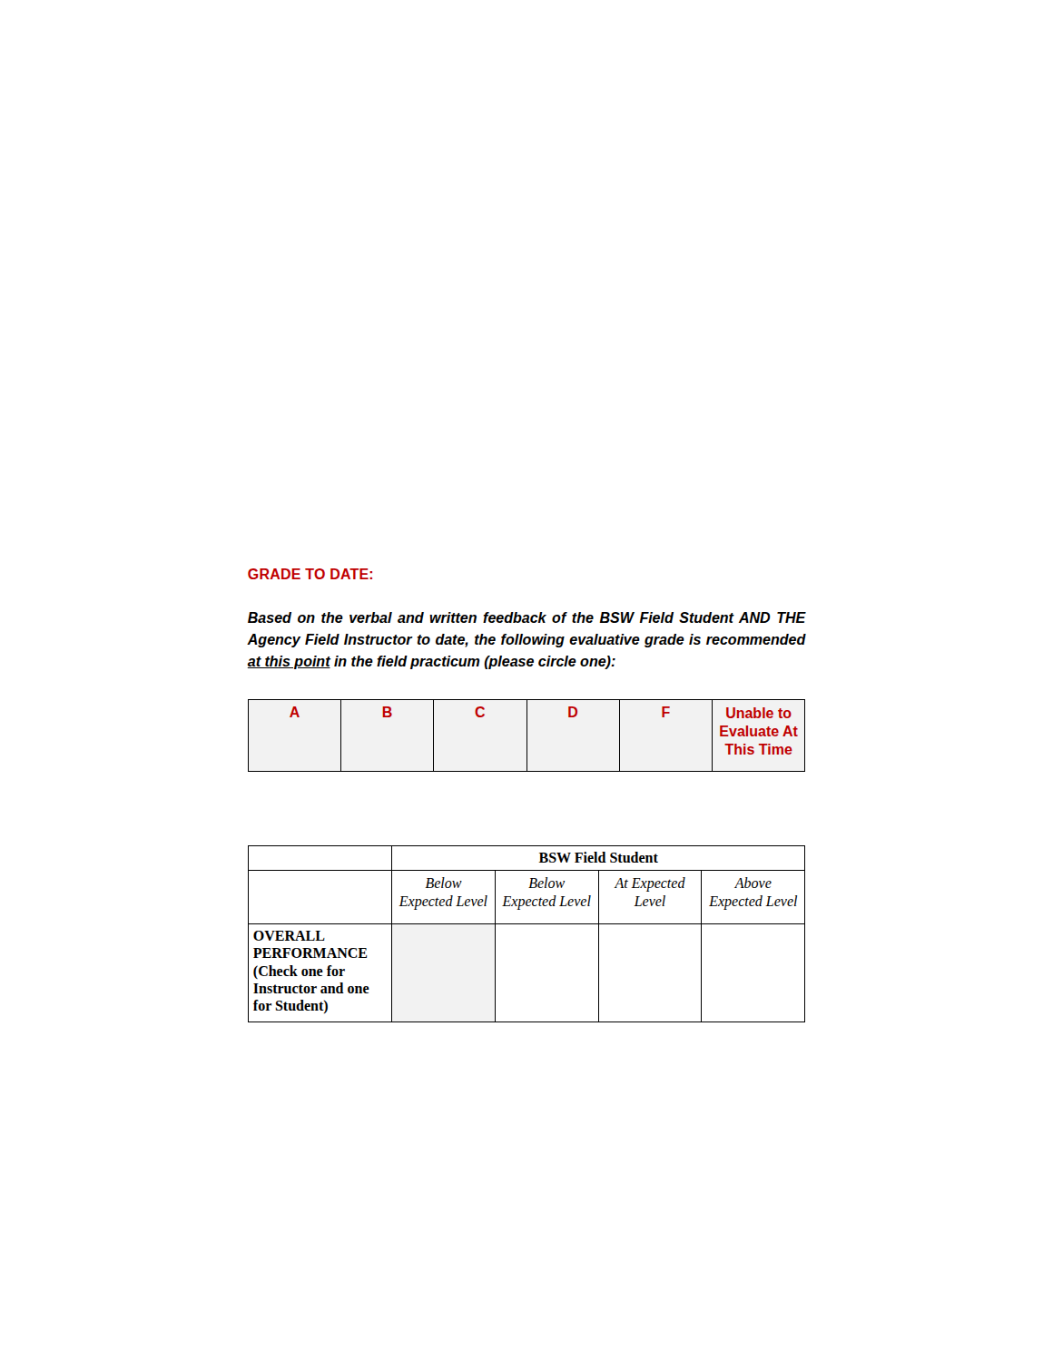GRADE TO DATE:
Based on the verbal and written feedback of the BSW Field Student AND THE Agency Field Instructor to date, the following evaluative grade is recommended at this point in the field practicum (please circle one):
| A | B | C | D | F | Unable to Evaluate At This Time |
| | BSW Field Student |
| | Below Expected Level | Below Expected Level | At Expected Level | Above Expected Level |
| OVERALL PERFORMANCE (Check one for Instructor and one for Student) | | | | |